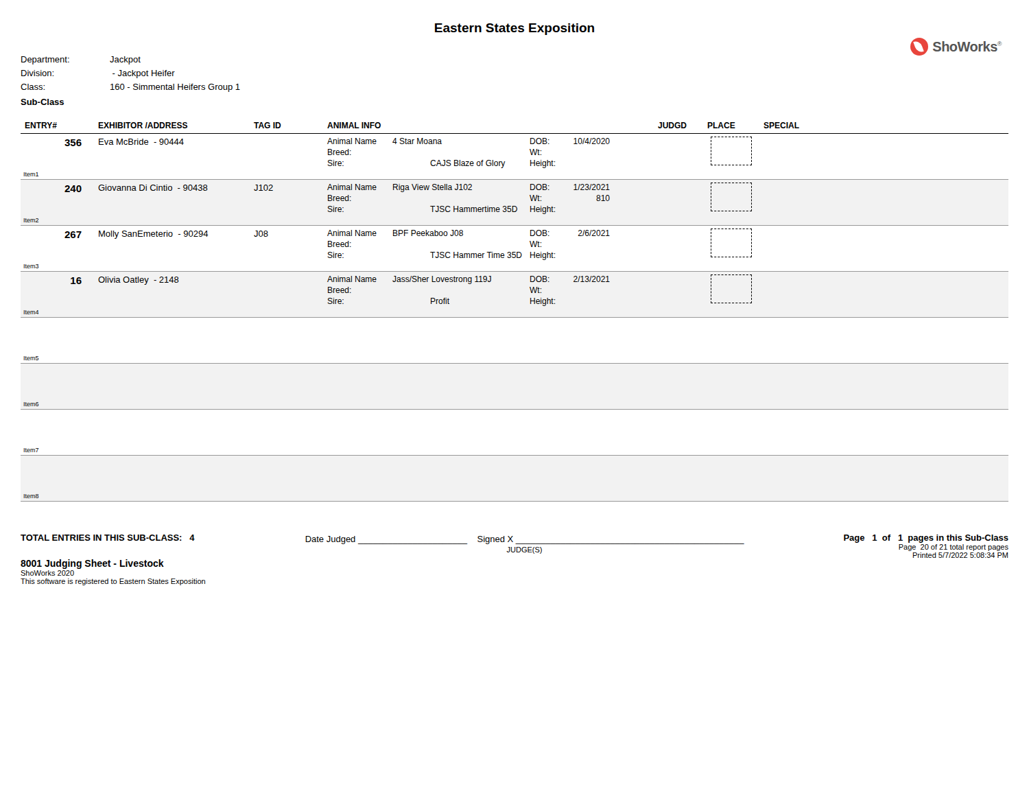ShoWorks®
Eastern States Exposition
Department:
Jackpot
Division:
- Jackpot Heifer
Class:
160 - Simmental Heifers Group 1
Sub-Class
| ENTRY# | EXHIBITOR /ADDRESS | TAG ID | ANIMAL INFO | JUDGD | PLACE | SPECIAL |
| --- | --- | --- | --- | --- | --- | --- |
| 356 Item1 | Eva McBride - 90444 | | Animal Name 4 Star Moana DOB: 10/4/2020 Breed: Wt: Sire: CAJS Blaze of Glory Height: | | | |
| 240 Item2 | Giovanna Di Cintio - 90438 | J102 | Animal Name Riga View Stella J102 DOB: 1/23/2021 Breed: Wt: 810 Sire: TJSC Hammertime 35D Height: | | | |
| 267 Item3 | Molly SanEmeterio - 90294 | J08 | Animal Name BPF Peekaboo J08 DOB: 2/6/2021 Breed: Wt: Sire: TJSC Hammer Time 35D Height: | | | |
| 16 Item4 | Olivia Oatley - 2148 | | Animal Name Jass/Sher Lovestrong 119J DOB: 2/13/2021 Breed: Wt: Sire: Profit Height: | | | |
| Item5 | | | | | | |
| Item6 | | | | | | |
| Item7 | | | | | | |
| Item8 | | | | | | |
TOTAL ENTRIES IN THIS SUB-CLASS: 4
8001 Judging Sheet - Livestock
ShoWorks 2020
This software is registered to Eastern States Exposition
Date Judged ______________________ Signed X ______________________________________________
JUDGE(S)
Page 1 of 1 pages in this Sub-Class
Page 20 of 21 total report pages
Printed 5/7/2022 5:08:34 PM